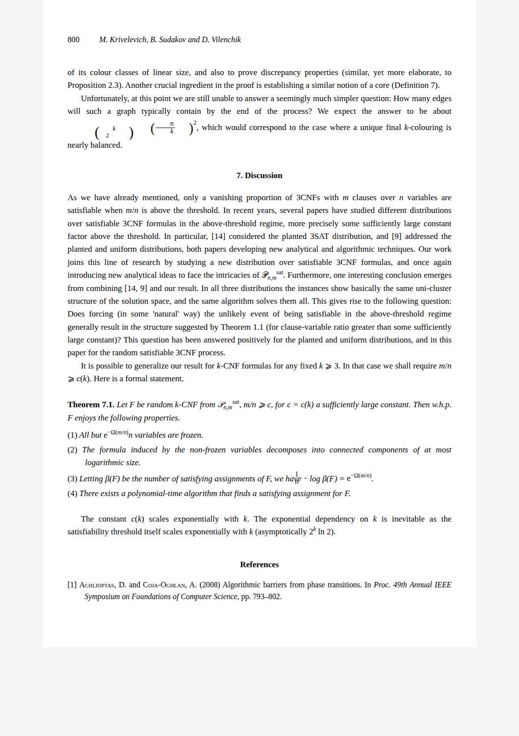800 M. Krivelevich, B. Sudakov and D. Vilenchik
of its colour classes of linear size, and also to prove discrepancy properties (similar, yet more elaborate, to Proposition 2.3). Another crucial ingredient in the proof is establishing a similar notion of a core (Definition 7).
Unfortunately, at this point we are still unable to answer a seemingly much simpler question: How many edges will such a graph typically contain by the end of the process? We expect the answer to be about (k
2) (nk) 2, which would correspond to the case where a unique final k-colouring is nearly balanced.
7. Discussion
As we have already mentioned, only a vanishing proportion of 3CNFs with m clauses over n variables are satisfiable when m/n is above the threshold. In recent years, several papers have studied different distributions over satisfiable 3CNF formulas in the above-threshold regime, more precisely some sufficiently large constant factor above the threshold. In particular, [14] considered the planted 3SAT distribution, and [9] addressed the planted and uniform distributions, both papers developing new analytical and algorithmic techniques. Our work joins this line of research by studying a new distribution over satisfiable 3CNF formulas, and once again introducing new analytical ideas to face the intricacies of 𝒫n,msat. Furthermore, one interesting conclusion emerges from combining [14, 9] and our result. In all three distributions the instances show basically the same uni-cluster structure of the solution space, and the same algorithm solves them all. This gives rise to the following question: Does forcing (in some 'natural' way) the unlikely event of being satisfiable in the above-threshold regime generally result in the structure suggested by Theorem 1.1 (for clause-variable ratio greater than some sufficiently large constant)? This question has been answered positively for the planted and uniform distributions, and in this paper for the random satisfiable 3CNF process.
It is possible to generalize our result for k-CNF formulas for any fixed k ⩾ 3. In that case we shall require m/n ⩾ c(k). Here is a formal statement.
Theorem 7.1. Let F be random k-CNF from 𝒫n,msat, m/n ⩾ c, for c = c(k) a sufficiently large constant. Then w.h.p. F enjoys the following properties.
(1) All but e−Ω(m/n)n variables are frozen.
(2) The formula induced by the non-frozen variables decomposes into connected components of at most logarithmic size.
(3) Letting β(F) be the number of satisfying assignments of F, we have 1 n log β(F) = e−Ω(m/n).
(4) There exists a polynomial-time algorithm that finds a satisfying assignment for F.
The constant c(k) scales exponentially with k. The exponential dependency on k is inevitable as the satisfiability threshold itself scales exponentially with k (asymptotically 2k ln 2).
References
[1] Achlioptas, D. and Coja-Oghlan, A. (2008) Algorithmic barriers from phase transitions. In Proc. 49th Annual IEEE Symposium on Foundations of Computer Science, pp. 793–802.